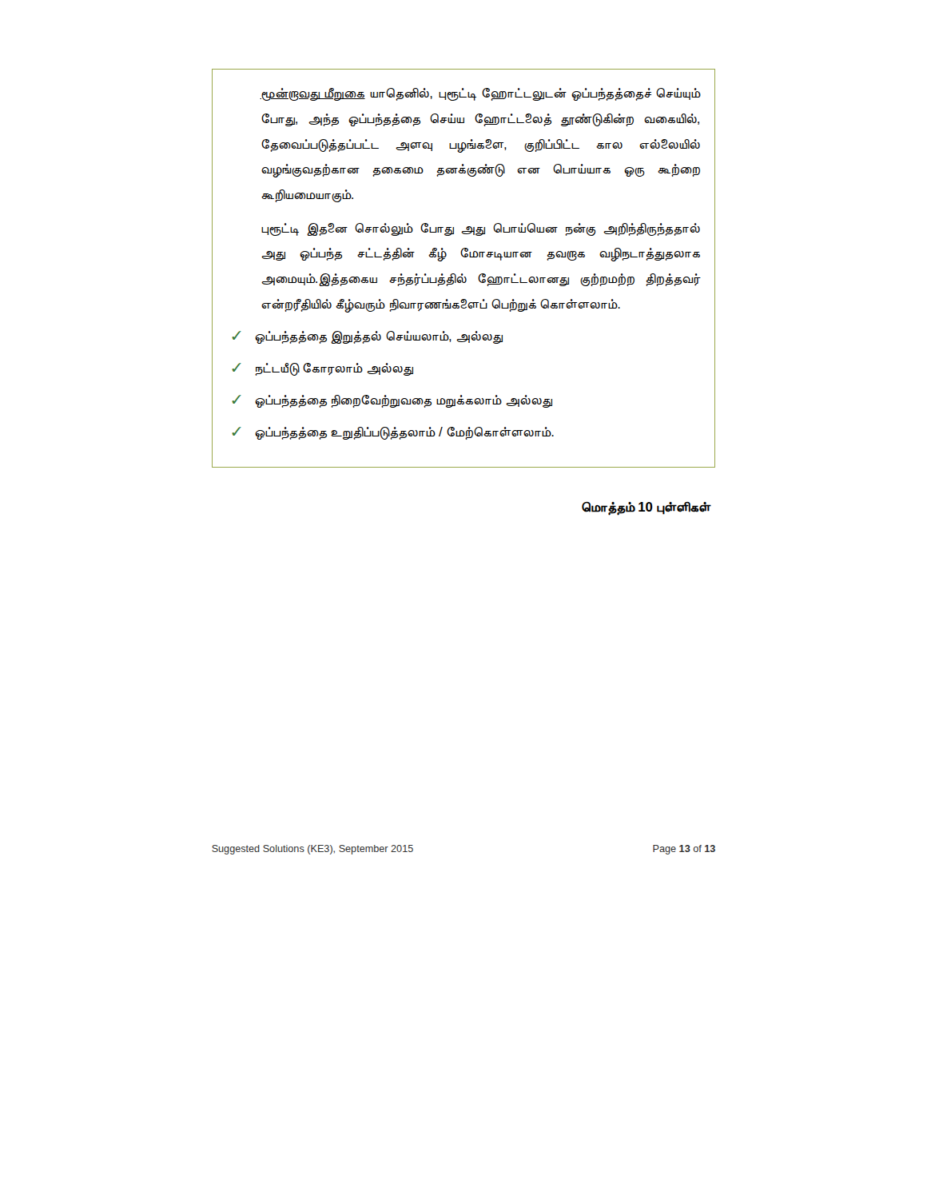மூன்றாவது மீறுகை யாதெனில், புரூட்டி ஹோட்டலுடன் ஒப்பந்தத்தைச் செய்யும் போது, அந்த ஒப்பந்தத்தை செய்ய ஹோட்டலைத் தூண்டுகின்ற வகையில், தேவைப்படுத்தப்பட்ட அளவு பழங்களை, குறிப்பிட்ட கால எல்லையில் வழங்குவதற்கான தகைமை தனக்குண்டு என பொய்யாக ஒரு கூற்றை கூறியமையாகும்.
புரூட்டி இதனை சொல்லும் போது அது பொய்யென நன்கு அறிந்திருந்ததால் அது ஒப்பந்த சட்டத்தின் கீழ் மோசடியான தவறாக வழிநடாத்துதலாக அமையும்.இத்தகைய சந்தர்ப்பத்தில் ஹோட்டலானது குற்றமற்ற திறத்தவர் என்றரீதியில் கீழ்வரும் நிவாரணங்களைப் பெற்றுக் கொள்ளலாம்.
ஒப்பந்தத்தை இறுத்தல் செய்யலாம், அல்லது
நட்டயீடு கோரலாம் அல்லது
ஒப்பந்தத்தை நிறைவேற்றுவதை மறுக்கலாம் அல்லது
ஒப்பந்தத்தை உறுதிப்படுத்தலாம் / மேற்கொள்ளலாம்.
மொத்தம் 10 புள்ளிகள்
Suggested Solutions (KE3), September 2015
Page 13 of 13